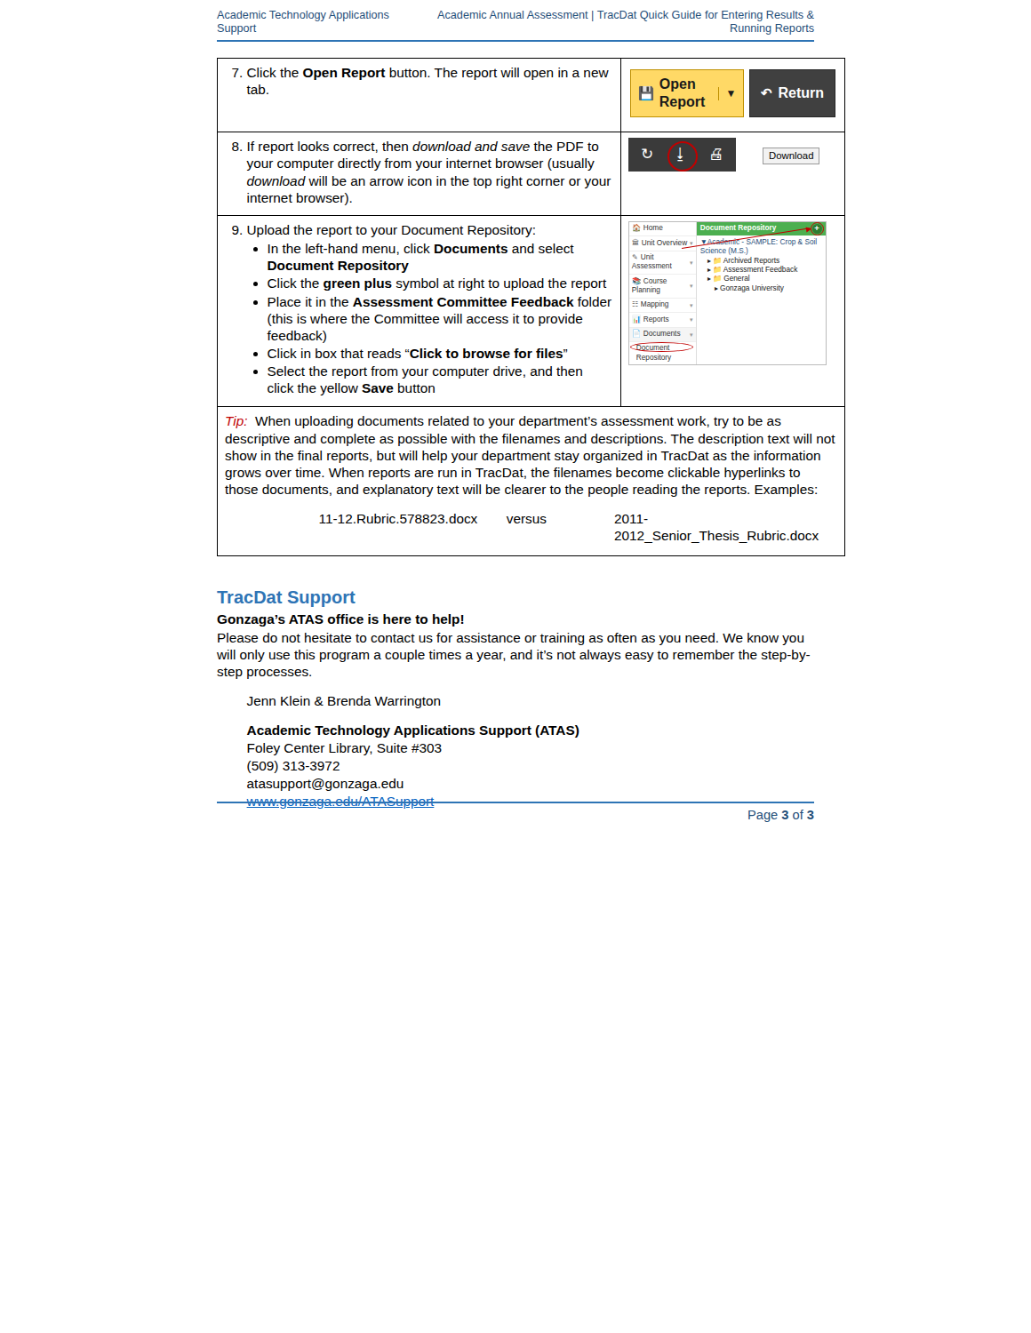Academic Technology Applications Support
Academic Annual Assessment | TracDat Quick Guide for Entering Results & Running Reports
| Click the Open Report button. The report will open in a new tab. | 💾 Open Report ▼ ↶ Return |
| If report looks correct, then download and save the PDF to your computer directly from your internet browser (usually download will be an arrow icon in the top right corner or your internet browser). | ↻ ⭳ 🖨 Download |
| Upload the report to your Document Repository: In the left-hand menu, click Documents and select Document Repository Click the green plus symbol at right to upload the report Place it in the Assessment Committee Feedback folder (this is where the Committee will access it to provide feedback) Click in box that reads “ Click to browse for files ” Select the report from your computer drive, and then click the yellow Save button | 🏠 Home 🏛 Unit Overview ▾ ✎ Unit Assessment ▾ 📚 Course Planning ▾ ☷ Mapping ▾ 📊 Reports ▾ 📄 Documents ▾ Document Repository Document Repository + ▼Academic - SAMPLE: Crop & Soil Science (M.S.) ▸ 📁 Archived Reports ▸ 📁 Assessment Feedback ▸ 📁 General ▸ Gonzaga University |
| Tip: When uploading documents related to your department’s assessment work, try to be as descriptive and complete as possible with the filenames and descriptions. The description text will not show in the final reports, but will help your department stay organized in TracDat as the information grows over time. When reports are run in TracDat, the filenames become clickable hyperlinks to those documents, and explanatory text will be clearer to the people reading the reports. Examples: 11-12.Rubric.578823.docx versus 2011-2012_Senior_Thesis_Rubric.docx |
TracDat Support
Gonzaga’s ATAS office is here to help!
Please do not hesitate to contact us for assistance or training as often as you need. We know you will only use this program a couple times a year, and it’s not always easy to remember the step-by-step processes.
Jenn Klein & Brenda Warrington
Academic Technology Applications Support (ATAS)
Foley Center Library, Suite #303
(509) 313-3972
atasupport@gonzaga.edu
www.gonzaga.edu/ATASupport
Page 3 of 3